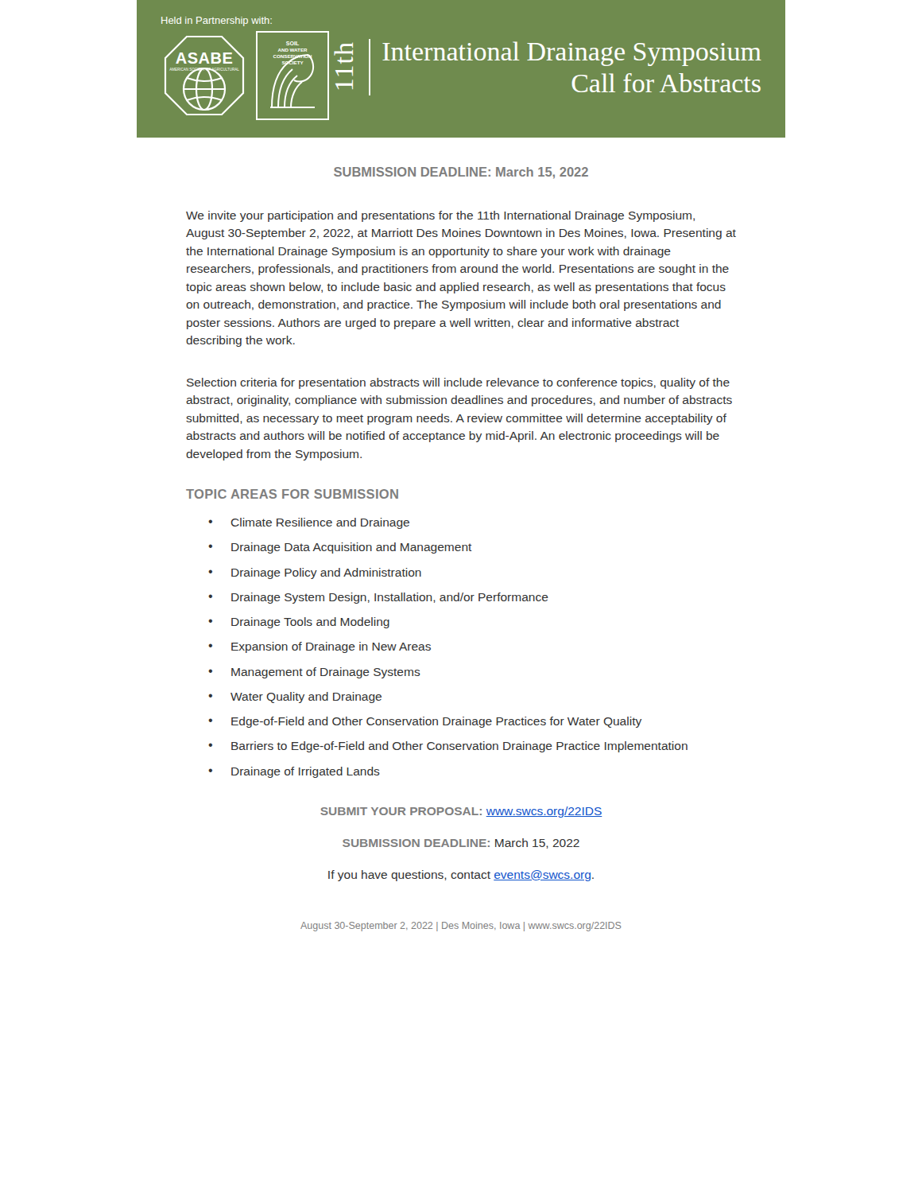Held in Partnership with:
ASABE AMERICAN SOCIETY OF AGRICULTURAL
SOIL AND WATER CONSERVATION SOCIETY
11th
International Drainage Symposium
Call for Abstracts
SUBMISSION DEADLINE: March 15, 2022
We invite your participation and presentations for the 11th International Drainage Symposium, August 30-September 2, 2022, at Marriott Des Moines Downtown in Des Moines, Iowa. Presenting at the International Drainage Symposium is an opportunity to share your work with drainage researchers, professionals, and practitioners from around the world. Presentations are sought in the topic areas shown below, to include basic and applied research, as well as presentations that focus on outreach, demonstration, and practice. The Symposium will include both oral presentations and poster sessions. Authors are urged to prepare a well written, clear and informative abstract describing the work.
Selection criteria for presentation abstracts will include relevance to conference topics, quality of the abstract, originality, compliance with submission deadlines and procedures, and number of abstracts submitted, as necessary to meet program needs. A review committee will determine acceptability of abstracts and authors will be notified of acceptance by mid-April. An electronic proceedings will be developed from the Symposium.
TOPIC AREAS FOR SUBMISSION
Climate Resilience and Drainage
Drainage Data Acquisition and Management
Drainage Policy and Administration
Drainage System Design, Installation, and/or Performance
Drainage Tools and Modeling
Expansion of Drainage in New Areas
Management of Drainage Systems
Water Quality and Drainage
Edge-of-Field and Other Conservation Drainage Practices for Water Quality
Barriers to Edge-of-Field and Other Conservation Drainage Practice Implementation
Drainage of Irrigated Lands
SUBMIT YOUR PROPOSAL: www.swcs.org/22IDS
SUBMISSION DEADLINE: March 15, 2022
If you have questions, contact events@swcs.org.
August 30-September 2, 2022 | Des Moines, Iowa | www.swcs.org/22IDS